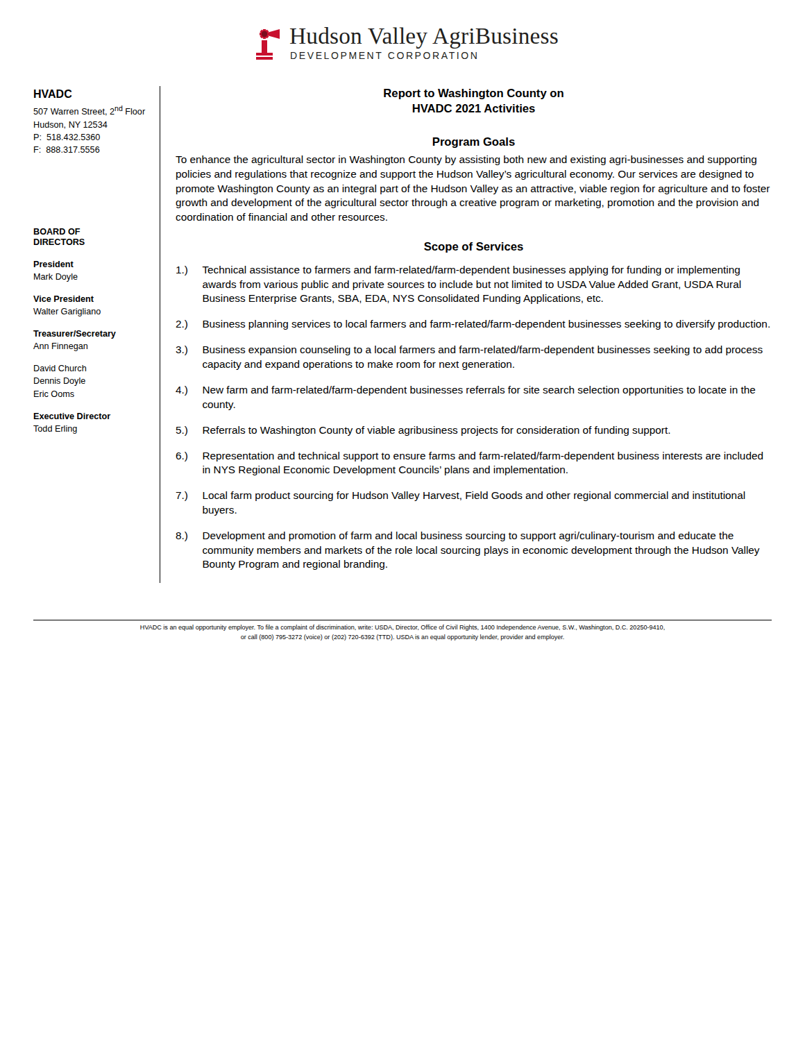Hudson Valley AgriBusiness
DEVELOPMENT CORPORATION
HVADC
507 Warren Street, 2nd Floor
Hudson, NY 12534
P: 518.432.5360
F: 888.317.5556
BOARD OF
DIRECTORS
President
Mark Doyle
Vice President
Walter Garigliano
Treasurer/Secretary
Ann Finnegan
David Church
Dennis Doyle
Eric Ooms
Executive Director
Todd Erling
Report to Washington County on
HVADC 2021 Activities
Program Goals
To enhance the agricultural sector in Washington County by assisting both new and existing agri-businesses and supporting policies and regulations that recognize and support the Hudson Valley’s agricultural economy. Our services are designed to promote Washington County as an integral part of the Hudson Valley as an attractive, viable region for agriculture and to foster growth and development of the agricultural sector through a creative program or marketing, promotion and the provision and coordination of financial and other resources.
Scope of Services
Technical assistance to farmers and farm-related/farm-dependent businesses applying for funding or implementing awards from various public and private sources to include but not limited to USDA Value Added Grant, USDA Rural Business Enterprise Grants, SBA, EDA, NYS Consolidated Funding Applications, etc.
Business planning services to local farmers and farm-related/farm-dependent businesses seeking to diversify production.
Business expansion counseling to a local farmers and farm-related/farm-dependent businesses seeking to add process capacity and expand operations to make room for next generation.
New farm and farm-related/farm-dependent businesses referrals for site search selection opportunities to locate in the county.
Referrals to Washington County of viable agribusiness projects for consideration of funding support.
Representation and technical support to ensure farms and farm-related/farm-dependent business interests are included in NYS Regional Economic Development Councils’ plans and implementation.
Local farm product sourcing for Hudson Valley Harvest, Field Goods and other regional commercial and institutional buyers.
Development and promotion of farm and local business sourcing to support agri/culinary-tourism and educate the community members and markets of the role local sourcing plays in economic development through the Hudson Valley Bounty Program and regional branding.
HVADC is an equal opportunity employer. To file a complaint of discrimination, write: USDA, Director, Office of Civil Rights, 1400 Independence Avenue, S.W., Washington, D.C. 20250-9410,
or call (800) 795-3272 (voice) or (202) 720-6392 (TTD). USDA is an equal opportunity lender, provider and employer.